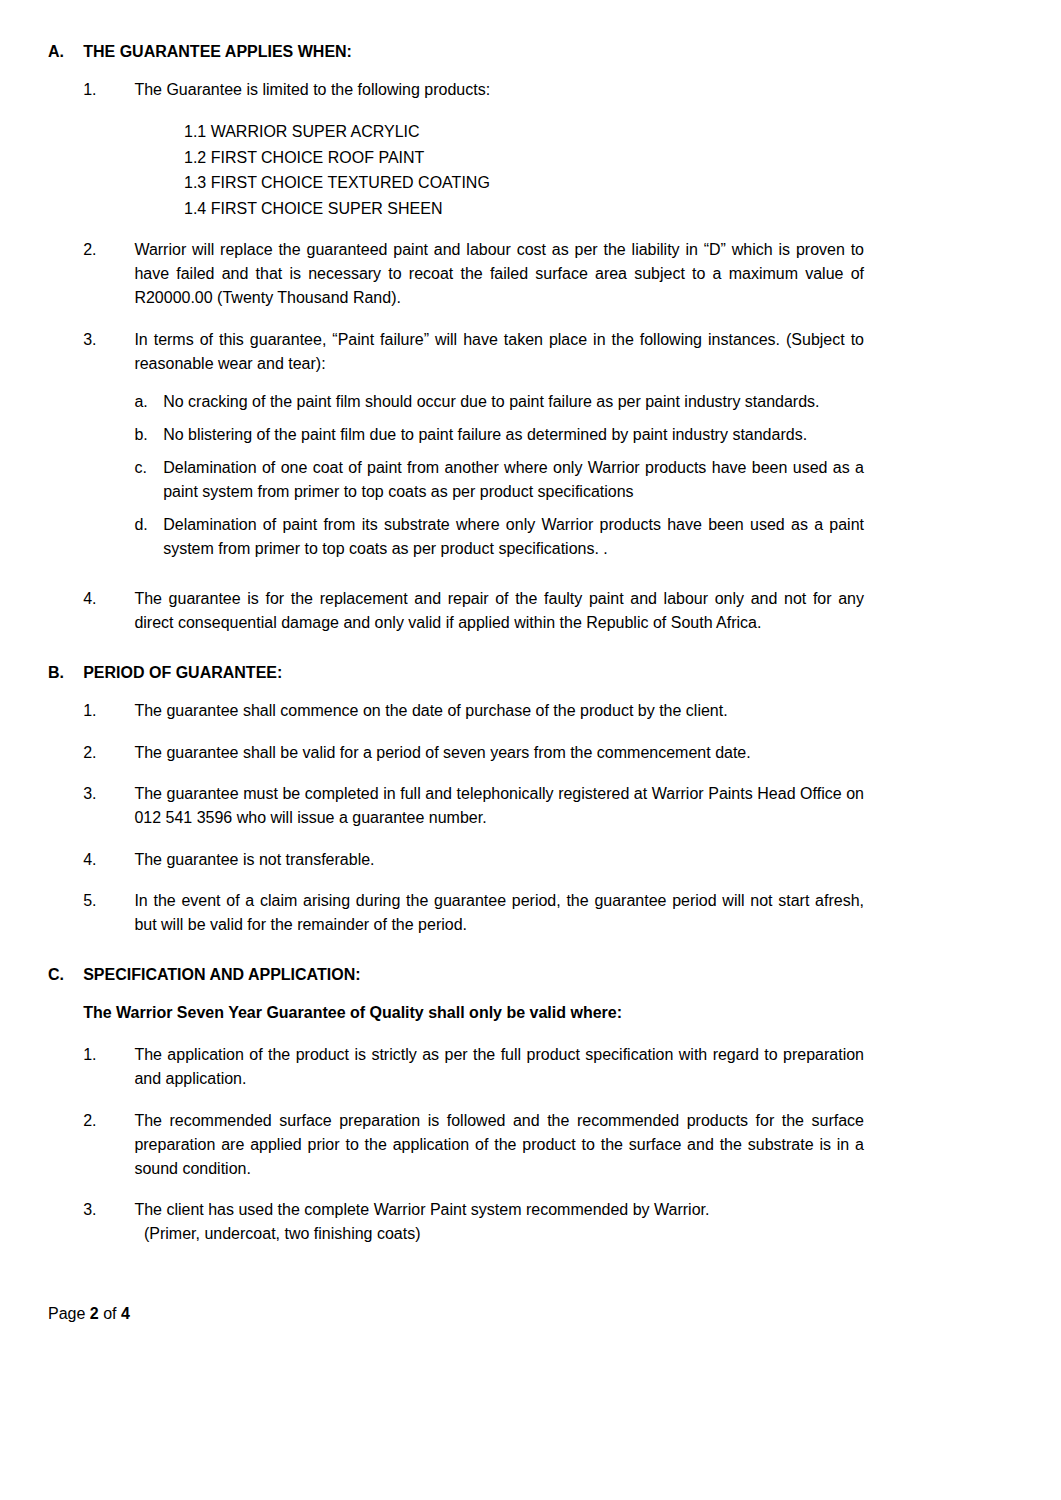A. THE GUARANTEE APPLIES WHEN:
1.
The Guarantee is limited to the following products:
1.1 WARRIOR SUPER ACRYLIC
1.2 FIRST CHOICE ROOF PAINT
1.3 FIRST CHOICE TEXTURED COATING
1.4 FIRST CHOICE SUPER SHEEN
2.
Warrior will replace the guaranteed paint and labour cost as per the liability in “D” which is proven to have failed and that is necessary to recoat the failed surface area subject to a maximum value of R20000.00 (Twenty Thousand Rand).
3.
In terms of this guarantee, “Paint failure” will have taken place in the following instances. (Subject to reasonable wear and tear):
a.
No cracking of the paint film should occur due to paint failure as per paint industry standards.
b.
No blistering of the paint film due to paint failure as determined by paint industry standards.
c.
Delamination of one coat of paint from another where only Warrior products have been used as a paint system from primer to top coats as per product specifications
d.
Delamination of paint from its substrate where only Warrior products have been used as a paint system from primer to top coats as per product specifications. .
4.
The guarantee is for the replacement and repair of the faulty paint and labour only and not for any direct consequential damage and only valid if applied within the Republic of South Africa.
B. PERIOD OF GUARANTEE:
1.
The guarantee shall commence on the date of purchase of the product by the client.
2.
The guarantee shall be valid for a period of seven years from the commencement date.
3.
The guarantee must be completed in full and telephonically registered at Warrior Paints Head Office on 012 541 3596 who will issue a guarantee number.
4.
The guarantee is not transferable.
5.
In the event of a claim arising during the guarantee period, the guarantee period will not start afresh, but will be valid for the remainder of the period.
C. SPECIFICATION AND APPLICATION:
The Warrior Seven Year Guarantee of Quality shall only be valid where:
1.
The application of the product is strictly as per the full product specification with regard to preparation and application.
2.
The recommended surface preparation is followed and the recommended products for the surface preparation are applied prior to the application of the product to the surface and the substrate is in a sound condition.
3.
The client has used the complete Warrior Paint system recommended by Warrior.
(Primer, undercoat, two finishing coats)
Page 2 of 4